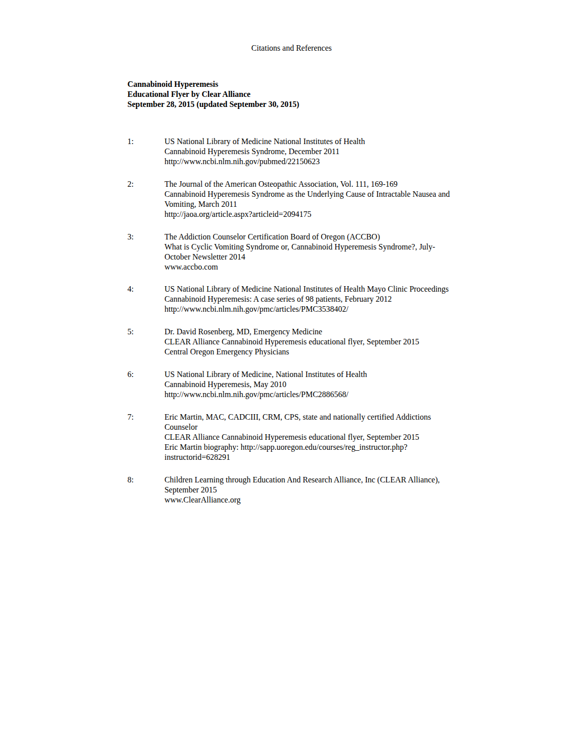Citations and References
Cannabinoid Hyperemesis
Educational Flyer by Clear Alliance
September 28, 2015 (updated September 30, 2015)
1:
US National Library of Medicine National Institutes of Health
Cannabinoid Hyperemesis Syndrome, December 2011
http://www.ncbi.nlm.nih.gov/pubmed/22150623
2:
The Journal of the American Osteopathic Association, Vol. 111, 169-169
Cannabinoid Hyperemesis Syndrome as the Underlying Cause of Intractable Nausea and Vomiting, March 2011
http://jaoa.org/article.aspx?articleid=2094175
3:
The Addiction Counselor Certification Board of Oregon (ACCBO)
What is Cyclic Vomiting Syndrome or, Cannabinoid Hyperemesis Syndrome?, July-October Newsletter 2014
www.accbo.com
4:
US National Library of Medicine National Institutes of Health Mayo Clinic Proceedings
Cannabinoid Hyperemesis: A case series of 98 patients, February 2012
http://www.ncbi.nlm.nih.gov/pmc/articles/PMC3538402/
5:
Dr. David Rosenberg, MD, Emergency Medicine
CLEAR Alliance Cannabinoid Hyperemesis educational flyer, September 2015
Central Oregon Emergency Physicians
6:
US National Library of Medicine, National Institutes of Health
Cannabinoid Hyperemesis, May 2010
http://www.ncbi.nlm.nih.gov/pmc/articles/PMC2886568/
7:
Eric Martin, MAC, CADCIII, CRM, CPS, state and nationally certified Addictions Counselor
CLEAR Alliance Cannabinoid Hyperemesis educational flyer, September 2015
Eric Martin biography: http://sapp.uoregon.edu/courses/reg_instructor.php?instructorid=628291
8:
Children Learning through Education And Research Alliance, Inc (CLEAR Alliance), September 2015
www.ClearAlliance.org